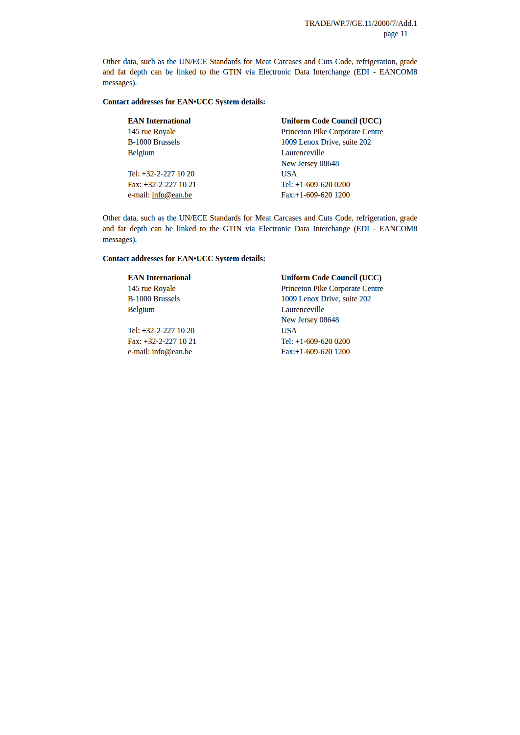TRADE/WP.7/GE.11/2000/7/Add.1 page 11
Other data, such as the UN/ECE Standards for Meat Carcases and Cuts Code, refrigeration, grade and fat depth can be linked to the GTIN via Electronic Data Interchange (EDI - EANCOM8 messages).
Contact addresses for EAN•UCC System details:
| EAN International | Uniform Code Council (UCC) |
| 145 rue Royale | Princeton Pike Corporate Centre |
| B-1000 Brussels | 1009 Lenox Drive, suite 202 |
| Belgium | Laurenceville |
| | New Jersey 08648 |
| Tel: +32-2-227 10 20 | USA |
| Fax: +32-2-227 10 21 | Tel: +1-609-620 0200 |
| e-mail: info@ean.be | Fax:+1-609-620 1200 |
Other data, such as the UN/ECE Standards for Meat Carcases and Cuts Code, refrigeration, grade and fat depth can be linked to the GTIN via Electronic Data Interchange (EDI - EANCOM8 messages).
Contact addresses for EAN•UCC System details:
| EAN International | Uniform Code Council (UCC) |
| 145 rue Royale | Princeton Pike Corporate Centre |
| B-1000 Brussels | 1009 Lenox Drive, suite 202 |
| Belgium | Laurenceville |
| | New Jersey 08648 |
| Tel: +32-2-227 10 20 | USA |
| Fax: +32-2-227 10 21 | Tel: +1-609-620 0200 |
| e-mail: info@ean.be | Fax:+1-609-620 1200 |